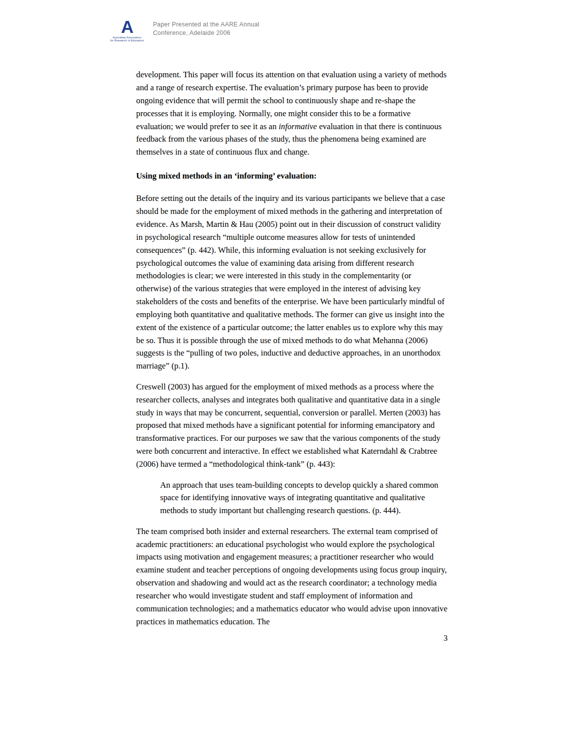A Australian Association
for Research in Education
Paper Presented at the AARE Annual
Conference, Adelaide 2006
development. This paper will focus its attention on that evaluation using a variety of methods and a range of research expertise. The evaluation’s primary purpose has been to provide ongoing evidence that will permit the school to continuously shape and re-shape the processes that it is employing. Normally, one might consider this to be a formative evaluation; we would prefer to see it as an informative evaluation in that there is continuous feedback from the various phases of the study, thus the phenomena being examined are themselves in a state of continuous flux and change.
Using mixed methods in an ‘informing’ evaluation:
Before setting out the details of the inquiry and its various participants we believe that a case should be made for the employment of mixed methods in the gathering and interpretation of evidence. As Marsh, Martin & Hau (2005) point out in their discussion of construct validity in psychological research “multiple outcome measures allow for tests of unintended consequences” (p. 442). While, this informing evaluation is not seeking exclusively for psychological outcomes the value of examining data arising from different research methodologies is clear; we were interested in this study in the complementarity (or otherwise) of the various strategies that were employed in the interest of advising key stakeholders of the costs and benefits of the enterprise. We have been particularly mindful of employing both quantitative and qualitative methods. The former can give us insight into the extent of the existence of a particular outcome; the latter enables us to explore why this may be so. Thus it is possible through the use of mixed methods to do what Mehanna (2006) suggests is the “pulling of two poles, inductive and deductive approaches, in an unorthodox marriage” (p.1).
Creswell (2003) has argued for the employment of mixed methods as a process where the researcher collects, analyses and integrates both qualitative and quantitative data in a single study in ways that may be concurrent, sequential, conversion or parallel. Merten (2003) has proposed that mixed methods have a significant potential for informing emancipatory and transformative practices. For our purposes we saw that the various components of the study were both concurrent and interactive. In effect we established what Katerndahl & Crabtree (2006) have termed a “methodological think-tank” (p. 443):
An approach that uses team-building concepts to develop quickly a shared common space for identifying innovative ways of integrating quantitative and qualitative methods to study important but challenging research questions. (p. 444).
The team comprised both insider and external researchers. The external team comprised of academic practitioners: an educational psychologist who would explore the psychological impacts using motivation and engagement measures; a practitioner researcher who would examine student and teacher perceptions of ongoing developments using focus group inquiry, observation and shadowing and would act as the research coordinator; a technology media researcher who would investigate student and staff employment of information and communication technologies; and a mathematics educator who would advise upon innovative practices in mathematics education. The
3